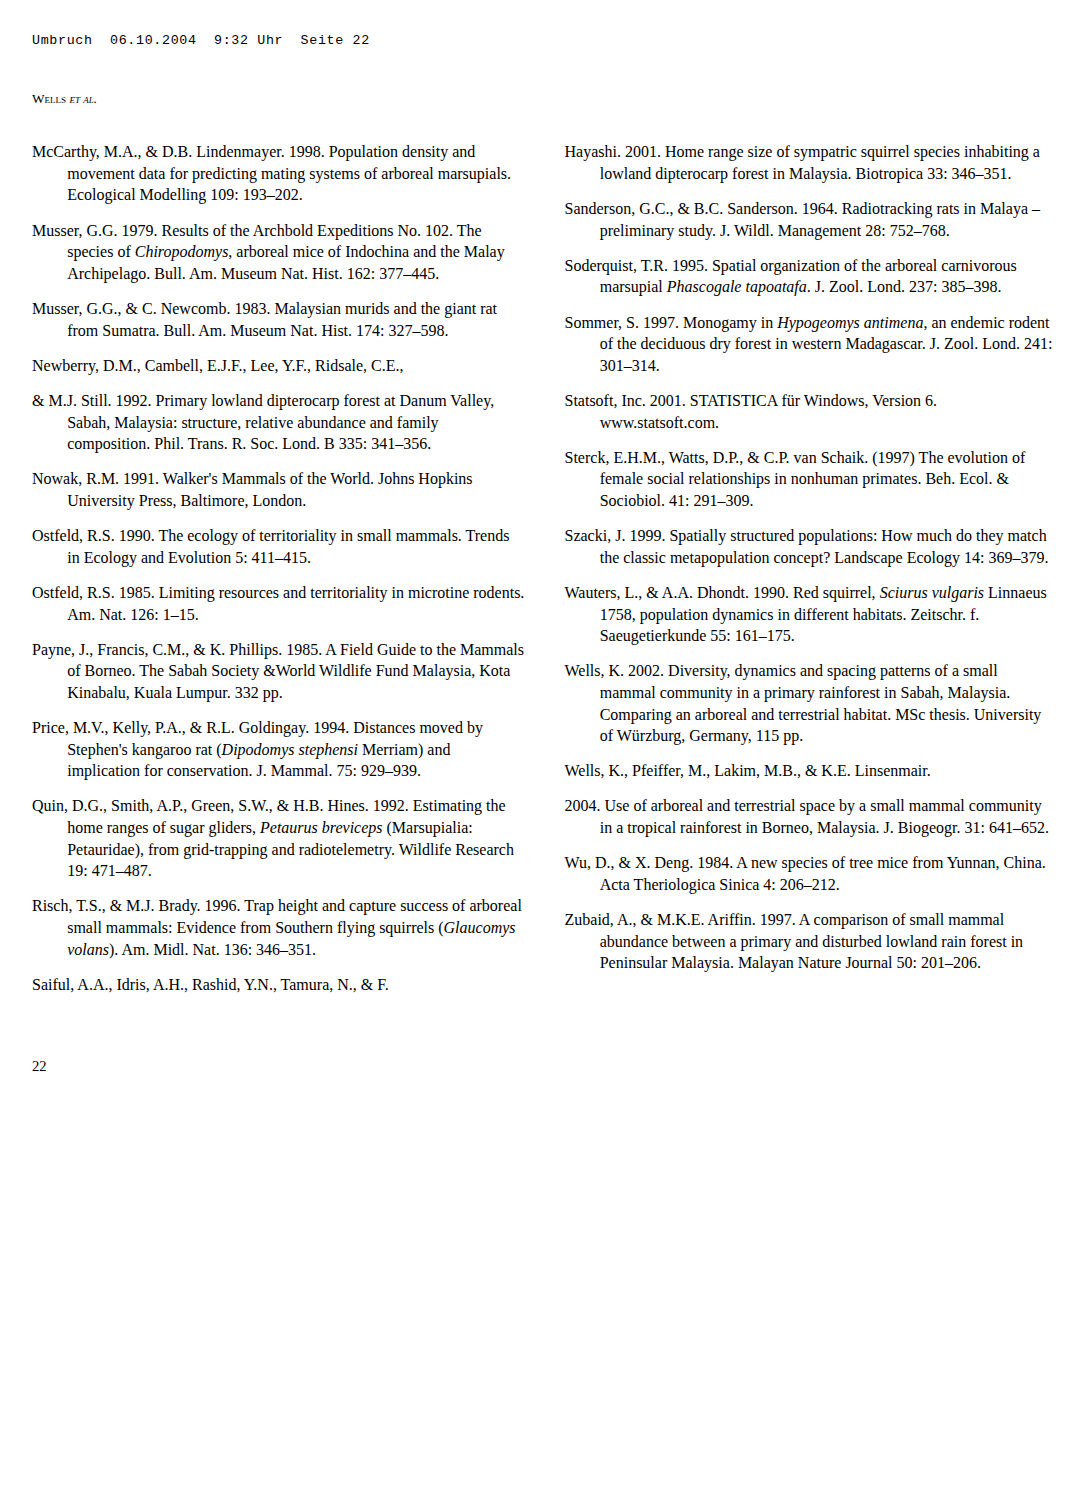Umbruch 06.10.2004 9:32 Uhr Seite 22
Wells et al.
McCarthy, M.A., & D.B. Lindenmayer. 1998. Population density and movement data for predicting mating systems of arboreal marsupials. Ecological Modelling 109: 193–202.
Musser, G.G. 1979. Results of the Archbold Expeditions No. 102. The species of Chiropodomys, arboreal mice of Indochina and the Malay Archipelago. Bull. Am. Museum Nat. Hist. 162: 377–445.
Musser, G.G., & C. Newcomb. 1983. Malaysian murids and the giant rat from Sumatra. Bull. Am. Museum Nat. Hist. 174: 327–598.
Newberry, D.M., Cambell, E.J.F., Lee, Y.F., Ridsale, C.E.,
& M.J. Still. 1992. Primary lowland dipterocarp forest at Danum Valley, Sabah, Malaysia: structure, relative abundance and family composition. Phil. Trans. R. Soc. Lond. B 335: 341–356.
Nowak, R.M. 1991. Walker's Mammals of the World. Johns Hopkins University Press, Baltimore, London.
Ostfeld, R.S. 1990. The ecology of territoriality in small mammals. Trends in Ecology and Evolution 5: 411–415.
Ostfeld, R.S. 1985. Limiting resources and territoriality in microtine rodents. Am. Nat. 126: 1–15.
Payne, J., Francis, C.M., & K. Phillips. 1985. A Field Guide to the Mammals of Borneo. The Sabah Society &World Wildlife Fund Malaysia, Kota Kinabalu, Kuala Lumpur. 332 pp.
Price, M.V., Kelly, P.A., & R.L. Goldingay. 1994. Distances moved by Stephen's kangaroo rat (Dipodomys stephensi Merriam) and implication for conservation. J. Mammal. 75: 929–939.
Quin, D.G., Smith, A.P., Green, S.W., & H.B. Hines. 1992. Estimating the home ranges of sugar gliders, Petaurus breviceps (Marsupialia: Petauridae), from grid-trapping and radiotelemetry. Wildlife Research 19: 471–487.
Risch, T.S., & M.J. Brady. 1996. Trap height and capture success of arboreal small mammals: Evidence from Southern flying squirrels (Glaucomys volans). Am. Midl. Nat. 136: 346–351.
Saiful, A.A., Idris, A.H., Rashid, Y.N., Tamura, N., & F.
Hayashi. 2001. Home range size of sympatric squirrel species inhabiting a lowland dipterocarp forest in Malaysia. Biotropica 33: 346–351.
Sanderson, G.C., & B.C. Sanderson. 1964. Radiotracking rats in Malaya – preliminary study. J. Wildl. Management 28: 752–768.
Soderquist, T.R. 1995. Spatial organization of the arboreal carnivorous marsupial Phascogale tapoatafa. J. Zool. Lond. 237: 385–398.
Sommer, S. 1997. Monogamy in Hypogeomys antimena, an endemic rodent of the deciduous dry forest in western Madagascar. J. Zool. Lond. 241: 301–314.
Statsoft, Inc. 2001. STATISTICA für Windows, Version 6. www.statsoft.com.
Sterck, E.H.M., Watts, D.P., & C.P. van Schaik. (1997) The evolution of female social relationships in nonhuman primates. Beh. Ecol. & Sociobiol. 41: 291–309.
Szacki, J. 1999. Spatially structured populations: How much do they match the classic metapopulation concept? Landscape Ecology 14: 369–379.
Wauters, L., & A.A. Dhondt. 1990. Red squirrel, Sciurus vulgaris Linnaeus 1758, population dynamics in different habitats. Zeitschr. f. Saeugetierkunde 55: 161–175.
Wells, K. 2002. Diversity, dynamics and spacing patterns of a small mammal community in a primary rainforest in Sabah, Malaysia. Comparing an arboreal and terrestrial habitat. MSc thesis. University of Würzburg, Germany, 115 pp.
Wells, K., Pfeiffer, M., Lakim, M.B., & K.E. Linsenmair.
2004. Use of arboreal and terrestrial space by a small mammal community in a tropical rainforest in Borneo, Malaysia. J. Biogeogr. 31: 641–652.
Wu, D., & X. Deng. 1984. A new species of tree mice from Yunnan, China. Acta Theriologica Sinica 4: 206–212.
Zubaid, A., & M.K.E. Ariffin. 1997. A comparison of small mammal abundance between a primary and disturbed lowland rain forest in Peninsular Malaysia. Malayan Nature Journal 50: 201–206.
22